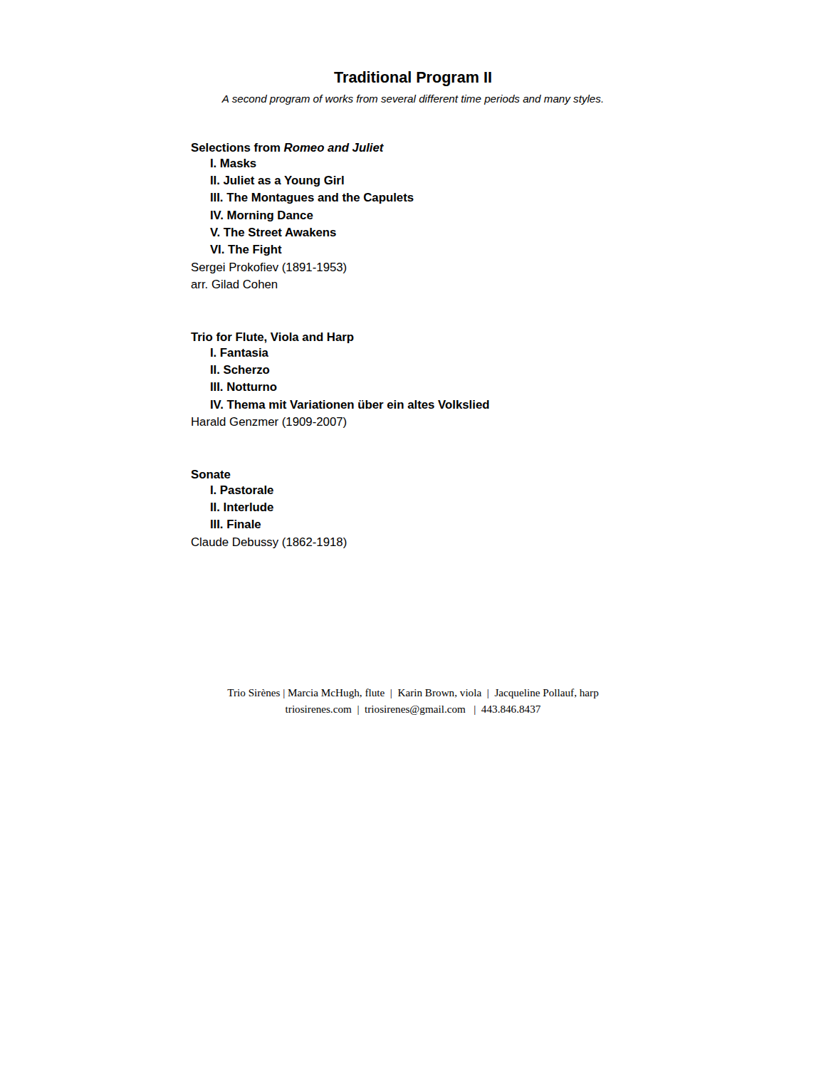Traditional Program II
A second program of works from several different time periods and many styles.
Selections from Romeo and Juliet
I. Masks
II. Juliet as a Young Girl
III. The Montagues and the Capulets
IV. Morning Dance
V. The Street Awakens
VI. The Fight
Sergei Prokofiev (1891-1953)
arr. Gilad Cohen
Trio for Flute, Viola and Harp
I. Fantasia
II. Scherzo
III. Notturno
IV. Thema mit Variationen über ein altes Volkslied
Harald Genzmer (1909-2007)
Sonate
I. Pastorale
II. Interlude
III. Finale
Claude Debussy (1862-1918)
Trio Sirènes | Marcia McHugh, flute | Karin Brown, viola | Jacqueline Pollauf, harp
triosirenes.com | triosirenes@gmail.com | 443.846.8437